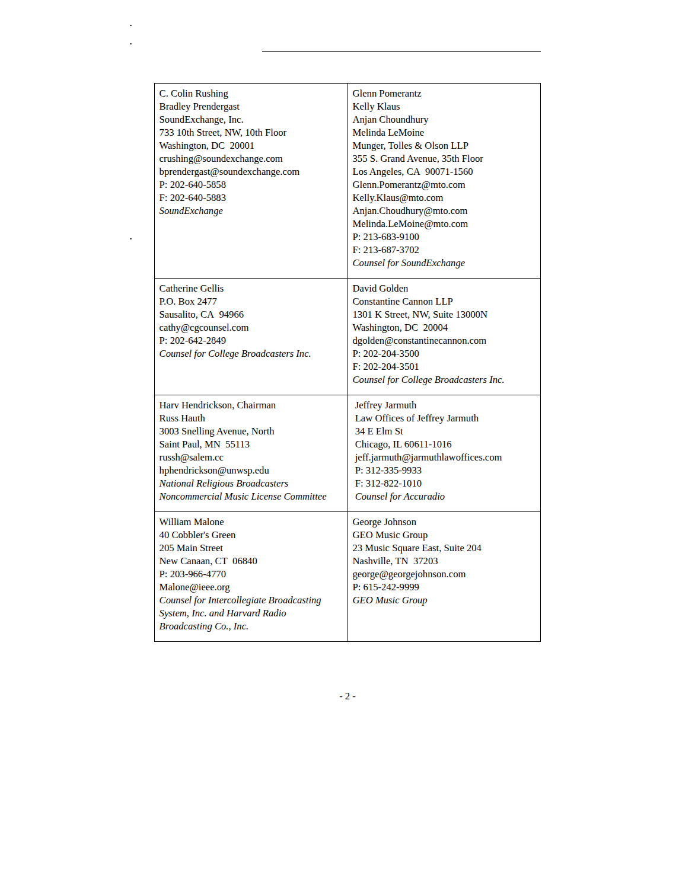.
.
.
| C. Colin Rushing Bradley Prendergast SoundExchange, Inc. 733 10th Street, NW, 10th Floor Washington, DC 20001 crushing@soundexchange.com bprendergast@soundexchange.com P: 202-640-5858 F: 202-640-5883 SoundExchange | Glenn Pomerantz Kelly Klaus Anjan Choundhury Melinda LeMoine Munger, Tolles & Olson LLP 355 S. Grand Avenue, 35th Floor Los Angeles, CA 90071-1560 Glenn.Pomerantz@mto.com Kelly.Klaus@mto.com Anjan.Choudhury@mto.com Melinda.LeMoine@mto.com P: 213-683-9100 F: 213-687-3702 Counsel for SoundExchange |
| Catherine Gellis P.O. Box 2477 Sausalito, CA 94966 cathy@cgcounsel.com P: 202-642-2849 Counsel for College Broadcasters Inc. | David Golden Constantine Cannon LLP 1301 K Street, NW, Suite 13000N Washington, DC 20004 dgolden@constantinecannon.com P: 202-204-3500 F: 202-204-3501 Counsel for College Broadcasters Inc. |
| Harv Hendrickson, Chairman Russ Hauth 3003 Snelling Avenue, North Saint Paul, MN 55113 russh@salem.cc hphendrickson@unwsp.edu National Religious Broadcasters Noncommercial Music License Committee | Jeffrey Jarmuth Law Offices of Jeffrey Jarmuth 34 E Elm St Chicago, IL 60611-1016 jeff.jarmuth@jarmuthlawoffices.com P: 312-335-9933 F: 312-822-1010 Counsel for Accuradio |
| William Malone 40 Cobbler's Green 205 Main Street New Canaan, CT 06840 P: 203-966-4770 Malone@ieee.org Counsel for Intercollegiate Broadcasting System, Inc. and Harvard Radio Broadcasting Co., Inc. | George Johnson GEO Music Group 23 Music Square East, Suite 204 Nashville, TN 37203 george@georgejohnson.com P: 615-242-9999 GEO Music Group |
- 2 -